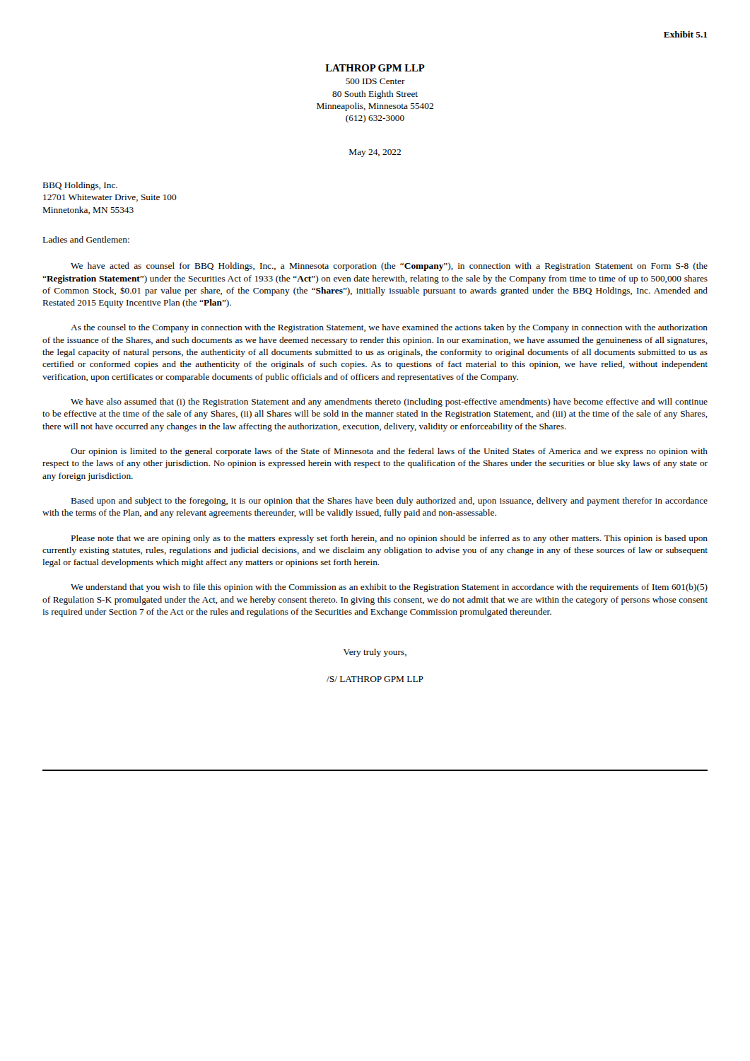Exhibit 5.1
LATHROP GPM LLP
500 IDS Center
80 South Eighth Street
Minneapolis, Minnesota 55402
(612) 632-3000
May 24, 2022
BBQ Holdings, Inc.
12701 Whitewater Drive, Suite 100
Minnetonka, MN 55343
Ladies and Gentlemen:
We have acted as counsel for BBQ Holdings, Inc., a Minnesota corporation (the “Company”), in connection with a Registration Statement on Form S-8 (the “Registration Statement”) under the Securities Act of 1933 (the “Act”) on even date herewith, relating to the sale by the Company from time to time of up to 500,000 shares of Common Stock, $0.01 par value per share, of the Company (the “Shares”), initially issuable pursuant to awards granted under the BBQ Holdings, Inc. Amended and Restated 2015 Equity Incentive Plan (the “Plan”).
As the counsel to the Company in connection with the Registration Statement, we have examined the actions taken by the Company in connection with the authorization of the issuance of the Shares, and such documents as we have deemed necessary to render this opinion. In our examination, we have assumed the genuineness of all signatures, the legal capacity of natural persons, the authenticity of all documents submitted to us as originals, the conformity to original documents of all documents submitted to us as certified or conformed copies and the authenticity of the originals of such copies. As to questions of fact material to this opinion, we have relied, without independent verification, upon certificates or comparable documents of public officials and of officers and representatives of the Company.
We have also assumed that (i) the Registration Statement and any amendments thereto (including post-effective amendments) have become effective and will continue to be effective at the time of the sale of any Shares, (ii) all Shares will be sold in the manner stated in the Registration Statement, and (iii) at the time of the sale of any Shares, there will not have occurred any changes in the law affecting the authorization, execution, delivery, validity or enforceability of the Shares.
Our opinion is limited to the general corporate laws of the State of Minnesota and the federal laws of the United States of America and we express no opinion with respect to the laws of any other jurisdiction. No opinion is expressed herein with respect to the qualification of the Shares under the securities or blue sky laws of any state or any foreign jurisdiction.
Based upon and subject to the foregoing, it is our opinion that the Shares have been duly authorized and, upon issuance, delivery and payment therefor in accordance with the terms of the Plan, and any relevant agreements thereunder, will be validly issued, fully paid and non-assessable.
Please note that we are opining only as to the matters expressly set forth herein, and no opinion should be inferred as to any other matters. This opinion is based upon currently existing statutes, rules, regulations and judicial decisions, and we disclaim any obligation to advise you of any change in any of these sources of law or subsequent legal or factual developments which might affect any matters or opinions set forth herein.
We understand that you wish to file this opinion with the Commission as an exhibit to the Registration Statement in accordance with the requirements of Item 601(b)(5) of Regulation S-K promulgated under the Act, and we hereby consent thereto. In giving this consent, we do not admit that we are within the category of persons whose consent is required under Section 7 of the Act or the rules and regulations of the Securities and Exchange Commission promulgated thereunder.
Very truly yours,
/S/ LATHROP GPM LLP